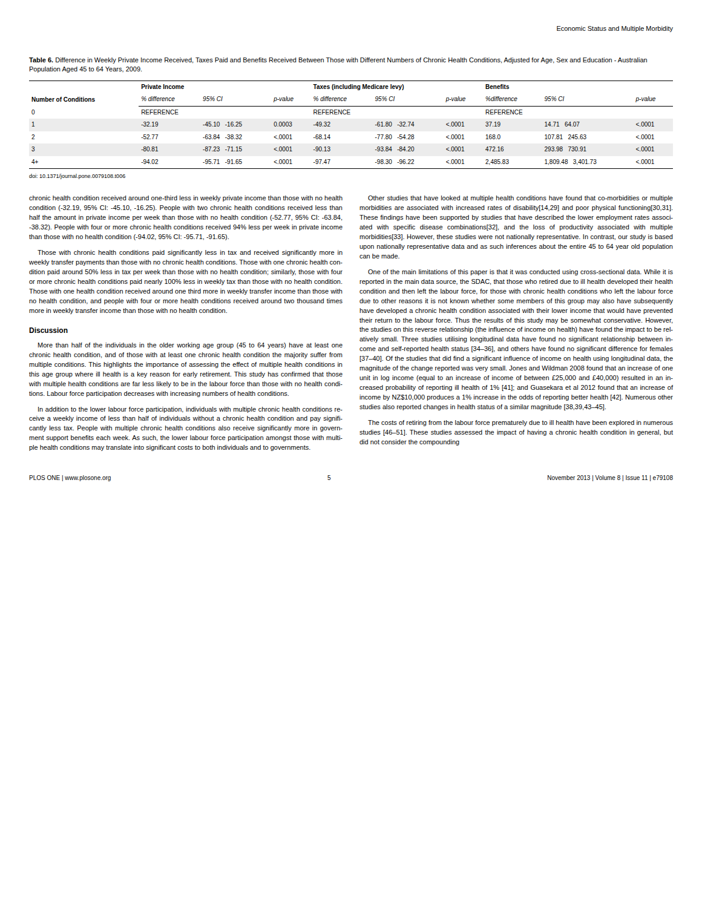Economic Status and Multiple Morbidity
Table 6. Difference in Weekly Private Income Received, Taxes Paid and Benefits Received Between Those with Different Numbers of Chronic Health Conditions, Adjusted for Age, Sex and Education - Australian Population Aged 45 to 64 Years, 2009.
| Number of Conditions | Private Income | Taxes (including Medicare levy) | Benefits |
| --- | --- | --- | --- |
| % difference | 95% CI | p-value | % difference | 95% CI | p-value | %difference | 95% CI | p-value |
| 0 | REFERENCE | REFERENCE | REFERENCE |
| 1 | -32.19 | -45.10 -16.25 | 0.0003 | -49.32 | -61.80 -32.74 | <.0001 | 37.19 | 14.71 64.07 | <.0001 |
| 2 | -52.77 | -63.84 -38.32 | <.0001 | -68.14 | -77.80 -54.28 | <.0001 | 168.0 | 107.81 245.63 | <.0001 |
| 3 | -80.81 | -87.23 -71.15 | <.0001 | -90.13 | -93.84 -84.20 | <.0001 | 472.16 | 293.98 730.91 | <.0001 |
| 4+ | -94.02 | -95.71 -91.65 | <.0001 | -97.47 | -98.30 -96.22 | <.0001 | 2,485.83 | 1,809.48 3,401.73 | <.0001 |
doi: 10.1371/journal.pone.0079108.t006
chronic health condition received around one-third less in weekly private income than those with no health condition (-32.19, 95% CI: -45.10, -16.25). People with two chronic health conditions received less than half the amount in private income per week than those with no health condition (-52.77, 95% CI: -63.84, -38.32). People with four or more chronic health conditions received 94% less per week in private income than those with no health condition (-94.02, 95% CI: -95.71, -91.65).
Those with chronic health conditions paid significantly less in tax and received significantly more in weekly transfer payments than those with no chronic health conditions. Those with one chronic health condition paid around 50% less in tax per week than those with no health condition; similarly, those with four or more chronic health conditions paid nearly 100% less in weekly tax than those with no health condition. Those with one health condition received around one third more in weekly transfer income than those with no health condition, and people with four or more health conditions received around two thousand times more in weekly transfer income than those with no health condition.
Discussion
More than half of the individuals in the older working age group (45 to 64 years) have at least one chronic health condition, and of those with at least one chronic health condition the majority suffer from multiple conditions. This highlights the importance of assessing the effect of multiple health conditions in this age group where ill health is a key reason for early retirement. This study has confirmed that those with multiple health conditions are far less likely to be in the labour force than those with no health conditions. Labour force participation decreases with increasing numbers of health conditions.
In addition to the lower labour force participation, individuals with multiple chronic health conditions receive a weekly income of less than half of individuals without a chronic health condition and pay significantly less tax. People with multiple chronic health conditions also receive significantly more in government support benefits each week. As such, the lower labour force participation amongst those with multiple health conditions may translate into significant costs to both individuals and to governments.
Other studies that have looked at multiple health conditions have found that co-morbidities or multiple morbidities are associated with increased rates of disability[14,29] and poor physical functioning[30,31]. These findings have been supported by studies that have described the lower employment rates associated with specific disease combinations[32], and the loss of productivity associated with multiple morbidities[33]. However, these studies were not nationally representative. In contrast, our study is based upon nationally representative data and as such inferences about the entire 45 to 64 year old population can be made.
One of the main limitations of this paper is that it was conducted using cross-sectional data. While it is reported in the main data source, the SDAC, that those who retired due to ill health developed their health condition and then left the labour force, for those with chronic health conditions who left the labour force due to other reasons it is not known whether some members of this group may also have subsequently have developed a chronic health condition associated with their lower income that would have prevented their return to the labour force. Thus the results of this study may be somewhat conservative. However, the studies on this reverse relationship (the influence of income on health) have found the impact to be relatively small. Three studies utilising longitudinal data have found no significant relationship between income and self-reported health status [34–36], and others have found no significant difference for females [37–40]. Of the studies that did find a significant influence of income on health using longitudinal data, the magnitude of the change reported was very small. Jones and Wildman 2008 found that an increase of one unit in log income (equal to an increase of income of between £25,000 and £40,000) resulted in an increased probability of reporting ill health of 1% [41]; and Guasekara et al 2012 found that an increase of income by NZ$10,000 produces a 1% increase in the odds of reporting better health [42]. Numerous other studies also reported changes in health status of a similar magnitude [38,39,43–45].
The costs of retiring from the labour force prematurely due to ill health have been explored in numerous studies [46–51]. These studies assessed the impact of having a chronic health condition in general, but did not consider the compounding
PLOS ONE | www.plosone.org
5
November 2013 | Volume 8 | Issue 11 | e79108